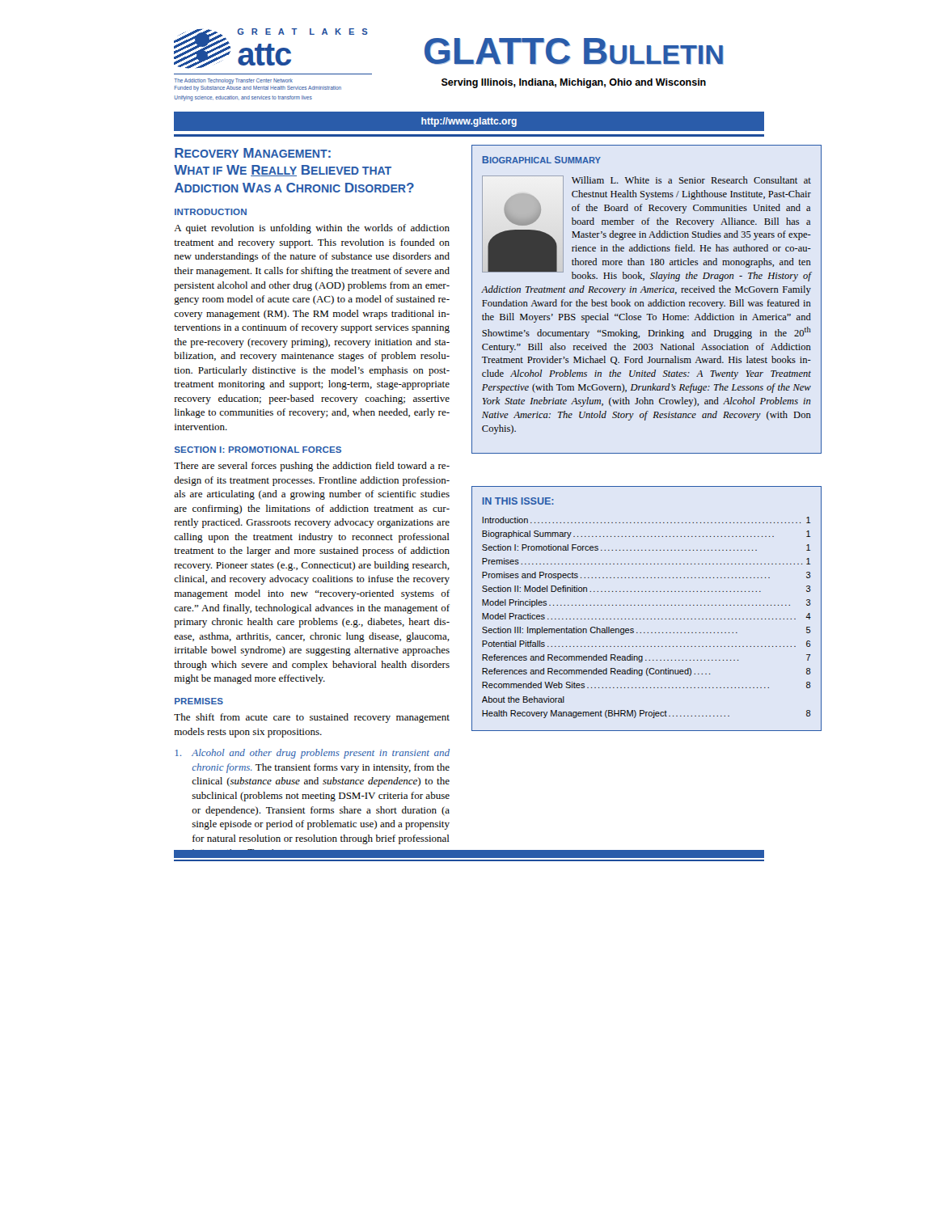G R E A T L A K E S attc
The Addiction Technology Transfer Center Network Funded by Substance Abuse and Mental Health Services Administration Unifying science, education, and services to transform lives
GLATTC BULLETIN
Serving Illinois, Indiana, Michigan, Ohio and Wisconsin
http://www.glattc.org
RECOVERY MANAGEMENT:
WHAT IF WE REALLY BELIEVED THAT
ADDICTION WAS A CHRONIC DISORDER?
INTRODUCTION
A quiet revolution is unfolding within the worlds of addiction treatment and recovery support. This revolution is founded on new understandings of the nature of substance use disorders and their management. It calls for shifting the treatment of severe and persistent alcohol and other drug (AOD) problems from an emergency room model of acute care (AC) to a model of sustained recovery management (RM). The RM model wraps traditional interventions in a continuum of recovery support services spanning the pre-recovery (recovery priming), recovery initiation and stabilization, and recovery maintenance stages of problem resolution. Particularly distinctive is the model’s emphasis on post-treatment monitoring and support; long-term, stage-appropriate recovery education; peer-based recovery coaching; assertive linkage to communities of recovery; and, when needed, early re-intervention.
SECTION I: PROMOTIONAL FORCES
There are several forces pushing the addiction field toward a redesign of its treatment processes. Frontline addiction professionals are articulating (and a growing number of scientific studies are confirming) the limitations of addiction treatment as currently practiced. Grassroots recovery advocacy organizations are calling upon the treatment industry to reconnect professional treatment to the larger and more sustained process of addiction recovery. Pioneer states (e.g., Connecticut) are building research, clinical, and recovery advocacy coalitions to infuse the recovery management model into new “recovery-oriented systems of care.” And finally, technological advances in the management of primary chronic health care problems (e.g., diabetes, heart disease, asthma, arthritis, cancer, chronic lung disease, glaucoma, irritable bowel syndrome) are suggesting alternative approaches through which severe and complex behavioral health disorders might be managed more effectively.
PREMISES
The shift from acute care to sustained recovery management models rests upon six propositions.
1. Alcohol and other drug problems present in transient and chronic forms. The transient forms vary in intensity, from the clinical (substance abuse and substance dependence) to the subclinical (problems not meeting DSM-IV criteria for abuse or dependence). Transient forms share a short duration (a single episode or period of problematic use) and a propensity for natural resolution or resolution through brief professional intervention. Transient
BIOGRAPHICAL SUMMARY
William L. White is a Senior Research Consultant at Chestnut Health Systems / Lighthouse Institute, Past-Chair of the Board of Recovery Communities United and a board member of the Recovery Alliance. Bill has a Master’s degree in Addiction Studies and 35 years of experience in the addictions field. He has authored or co-authored more than 180 articles and monographs, and ten books. His book, Slaying the Dragon - The History of Addiction Treatment and Recovery in America, received the McGovern Family Foundation Award for the best book on addiction recovery. Bill was featured in the Bill Moyers’ PBS special “Close To Home: Addiction in America” and Showtime’s documentary “Smoking, Drinking and Drugging in the 20th Century.” Bill also received the 2003 National Association of Addiction Treatment Provider’s Michael Q. Ford Journalism Award. His latest books include Alcohol Problems in the United States: A Twenty Year Treatment Perspective (with Tom McGovern), Drunkard’s Refuge: The Lessons of the New York State Inebriate Asylum, (with John Crowley), and Alcohol Problems in Native America: The Untold Story of Resistance and Recovery (with Don Coyhis).
IN THIS ISSUE:
Introduction.......................................................................... 1
Biographical Summary....................................................... 1
Section I: Promotional Forces........................................... 1
Premises............................................................................. 1
Promises and Prospects.................................................... 3
Section II: Model Definition............................................... 3
Model Principles.................................................................. 3
Model Practices.................................................................... 4
Section III: Implementation Challenges............................ 5
Potential Pitfalls.................................................................... 6
References and Recommended Reading.......................... 7
References and Recommended Reading (Continued)..... 8
Recommended Web Sites.................................................. 8
About the Behavioral
Health Recovery Management (BHRM) Project................. 8